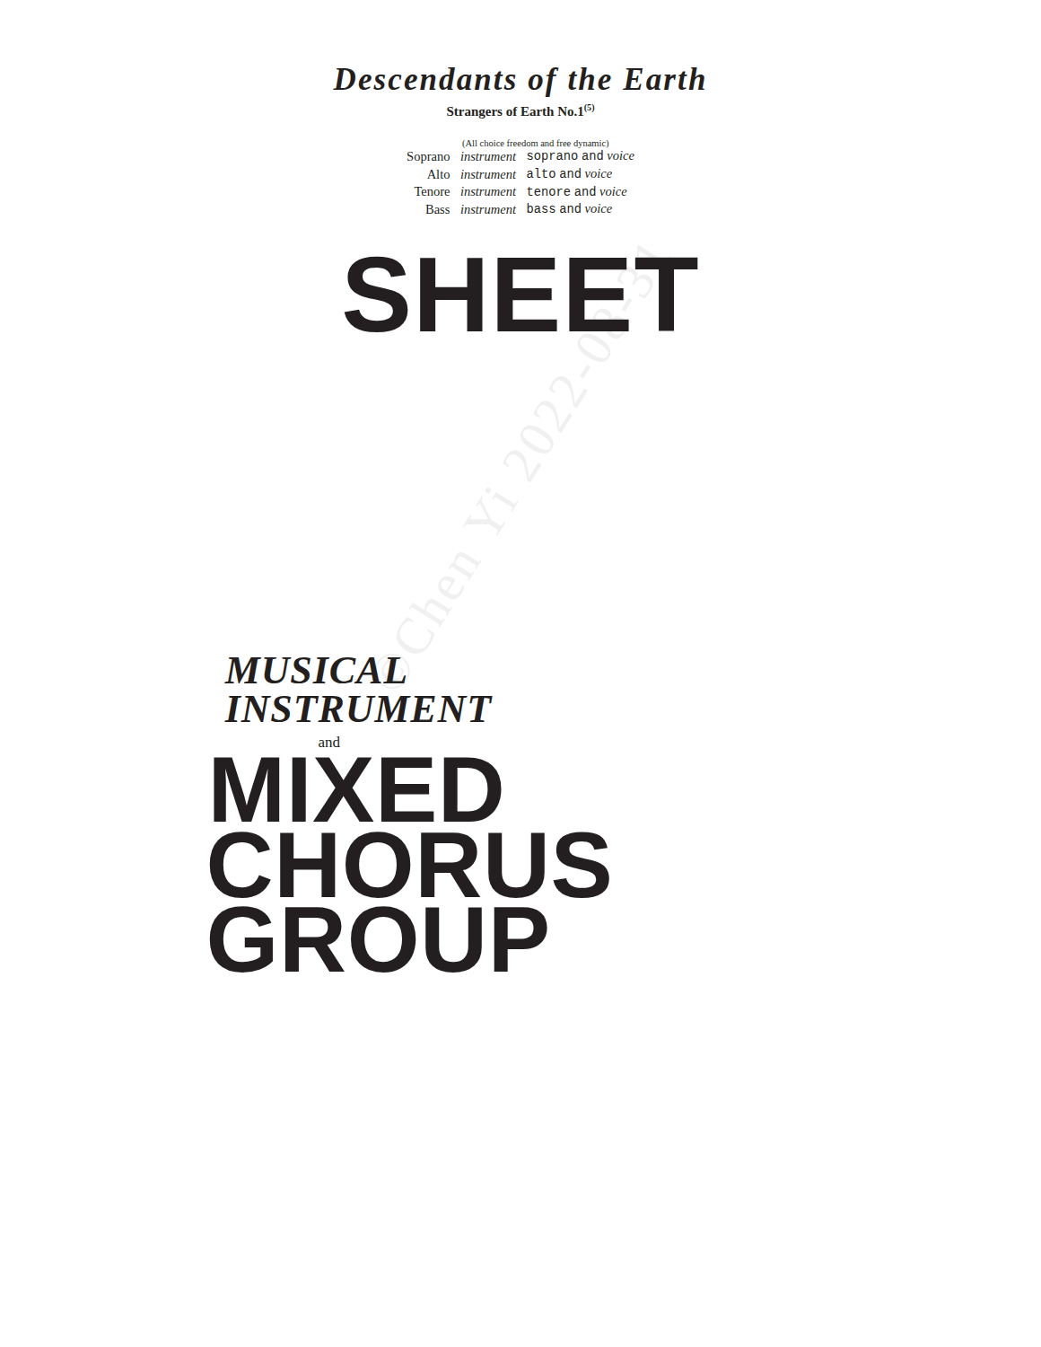©Chen Yi 2022-08-31
Descendants of the Earth
Strangers of Earth No.1(5)
(All choice freedom and free dynamic)
| Soprano | instrument | soprano and voice |
| Alto | instrument | alto and voice |
| Tenore | instrument | tenore and voice |
| Bass | instrument | bass and voice |
SHEET
MUSICAL
INSTRUMENT
and
MIXED
CHORUS
GROUP